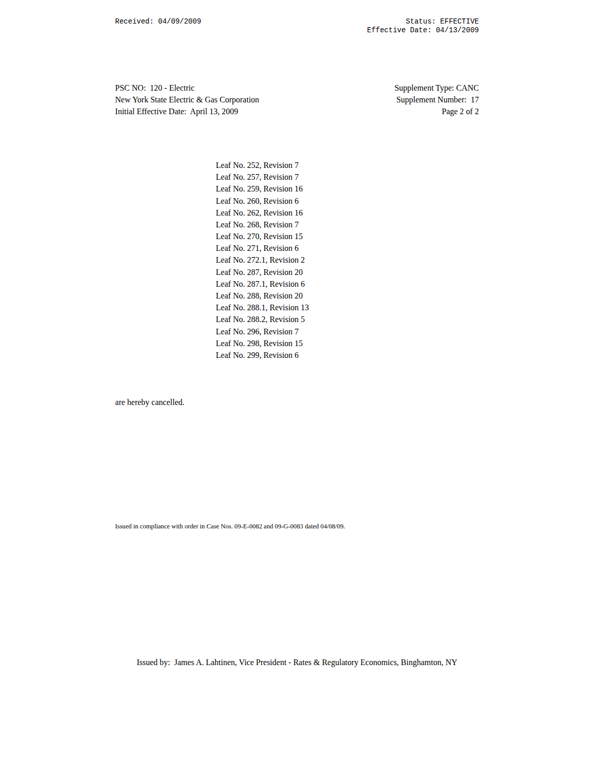Received: 04/09/2009
Status: EFFECTIVE Effective Date: 04/13/2009
PSC NO: 120 - Electric
New York State Electric & Gas Corporation
Initial Effective Date: April 13, 2009
Supplement Type: CANC
Supplement Number: 17
Page 2 of 2
Leaf No. 252, Revision 7
Leaf No. 257, Revision 7
Leaf No. 259, Revision 16
Leaf No. 260, Revision 6
Leaf No. 262, Revision 16
Leaf No. 268, Revision 7
Leaf No. 270, Revision 15
Leaf No. 271, Revision 6
Leaf No. 272.1, Revision 2
Leaf No. 287, Revision 20
Leaf No. 287.1, Revision 6
Leaf No. 288, Revision 20
Leaf No. 288.1, Revision 13
Leaf No. 288.2, Revision 5
Leaf No. 296, Revision 7
Leaf No. 298, Revision 15
Leaf No. 299, Revision 6
are hereby cancelled.
Issued in compliance with order in Case Nos. 09-E-0082 and 09-G-0083 dated 04/08/09.
Issued by: James A. Lahtinen, Vice President - Rates & Regulatory Economics, Binghamton, NY